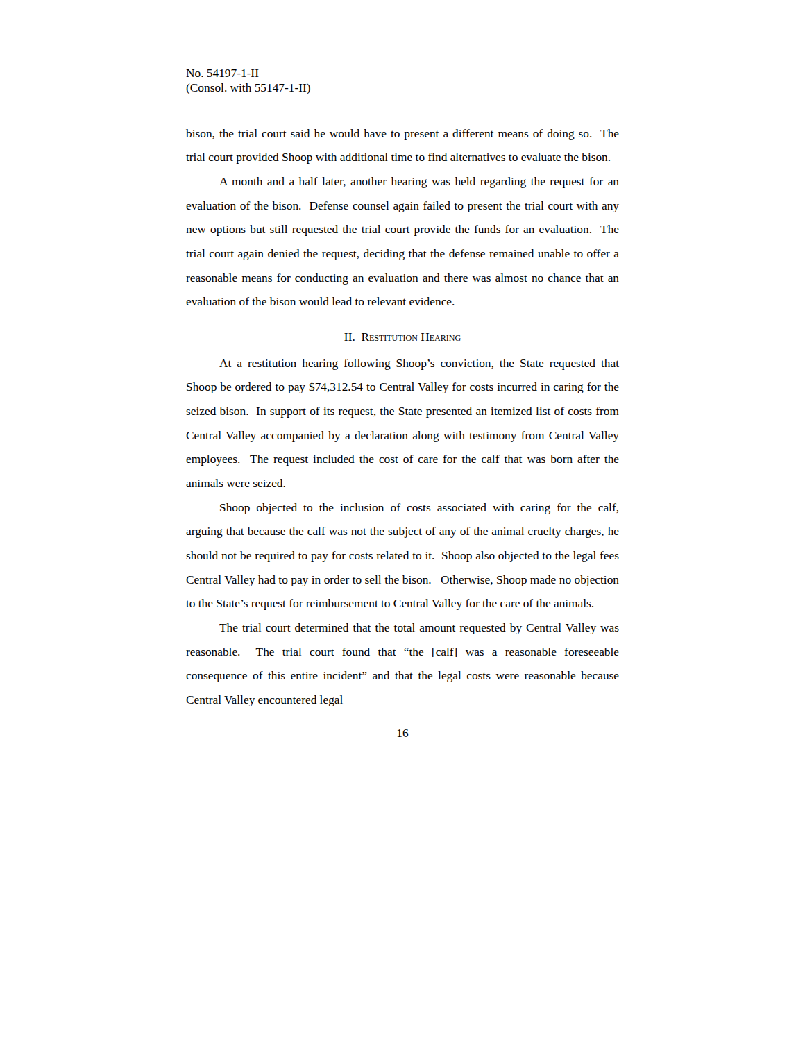No. 54197-1-II
(Consol. with 55147-1-II)
bison, the trial court said he would have to present a different means of doing so. The trial court provided Shoop with additional time to find alternatives to evaluate the bison.
A month and a half later, another hearing was held regarding the request for an evaluation of the bison. Defense counsel again failed to present the trial court with any new options but still requested the trial court provide the funds for an evaluation. The trial court again denied the request, deciding that the defense remained unable to offer a reasonable means for conducting an evaluation and there was almost no chance that an evaluation of the bison would lead to relevant evidence.
II. Restitution Hearing
At a restitution hearing following Shoop’s conviction, the State requested that Shoop be ordered to pay $74,312.54 to Central Valley for costs incurred in caring for the seized bison. In support of its request, the State presented an itemized list of costs from Central Valley accompanied by a declaration along with testimony from Central Valley employees. The request included the cost of care for the calf that was born after the animals were seized.
Shoop objected to the inclusion of costs associated with caring for the calf, arguing that because the calf was not the subject of any of the animal cruelty charges, he should not be required to pay for costs related to it. Shoop also objected to the legal fees Central Valley had to pay in order to sell the bison. Otherwise, Shoop made no objection to the State’s request for reimbursement to Central Valley for the care of the animals.
The trial court determined that the total amount requested by Central Valley was reasonable. The trial court found that “the [calf] was a reasonable foreseeable consequence of this entire incident” and that the legal costs were reasonable because Central Valley encountered legal
16